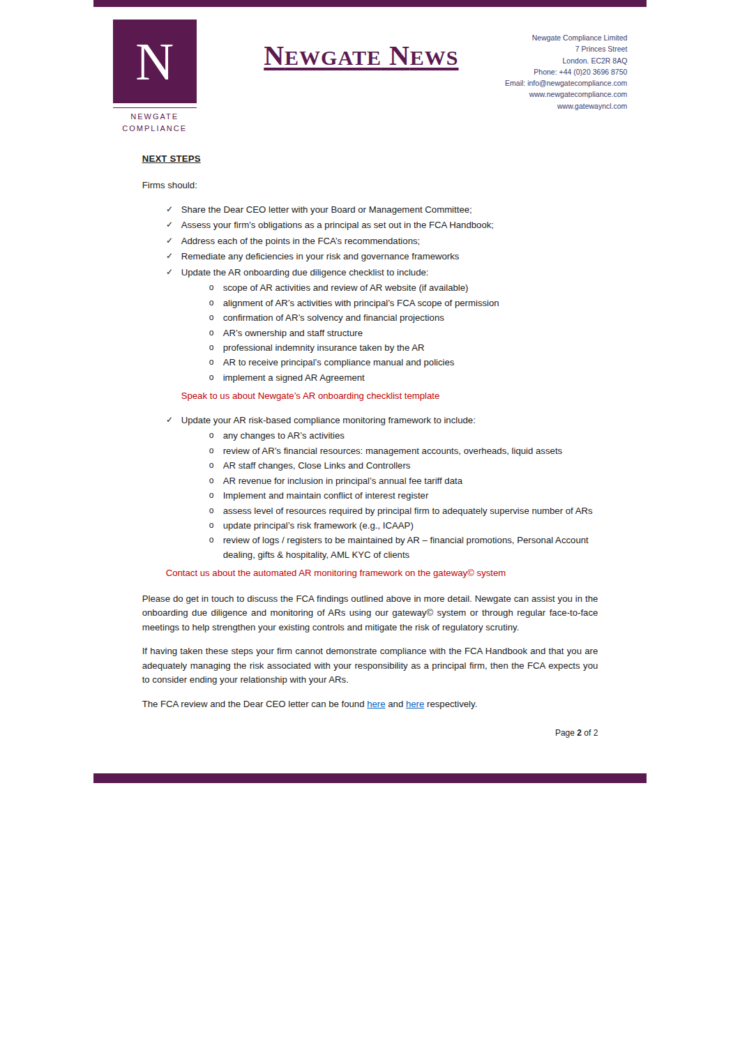N
NEWGATE
COMPLIANCE
NEWGATE NEWS
Newgate Compliance Limited
7 Princes Street
London. EC2R 8AQ
Phone: +44 (0)20 3696 8750
Email: info@newgatecompliance.com
www.newgatecompliance.com
www.gatewayncl.com
NEXT STEPS
Firms should:
Share the Dear CEO letter with your Board or Management Committee;
Assess your firm’s obligations as a principal as set out in the FCA Handbook;
Address each of the points in the FCA’s recommendations;
Remediate any deficiencies in your risk and governance frameworks
Update the AR onboarding due diligence checklist to include:
scope of AR activities and review of AR website (if available)
alignment of AR’s activities with principal’s FCA scope of permission
confirmation of AR’s solvency and financial projections
AR’s ownership and staff structure
professional indemnity insurance taken by the AR
AR to receive principal’s compliance manual and policies
implement a signed AR Agreement
Speak to us about Newgate’s AR onboarding checklist template
Update your AR risk-based compliance monitoring framework to include:
any changes to AR’s activities
review of AR’s financial resources: management accounts, overheads, liquid assets
AR staff changes, Close Links and Controllers
AR revenue for inclusion in principal’s annual fee tariff data
Implement and maintain conflict of interest register
assess level of resources required by principal firm to adequately supervise number of ARs
update principal’s risk framework (e.g., ICAAP)
review of logs / registers to be maintained by AR – financial promotions, Personal Account dealing, gifts & hospitality, AML KYC of clients
Contact us about the automated AR monitoring framework on the gateway© system
Please do get in touch to discuss the FCA findings outlined above in more detail. Newgate can assist you in the onboarding due diligence and monitoring of ARs using our gateway© system or through regular face-to-face meetings to help strengthen your existing controls and mitigate the risk of regulatory scrutiny.
If having taken these steps your firm cannot demonstrate compliance with the FCA Handbook and that you are adequately managing the risk associated with your responsibility as a principal firm, then the FCA expects you to consider ending your relationship with your ARs.
The FCA review and the Dear CEO letter can be found here and here respectively.
Page 2 of 2